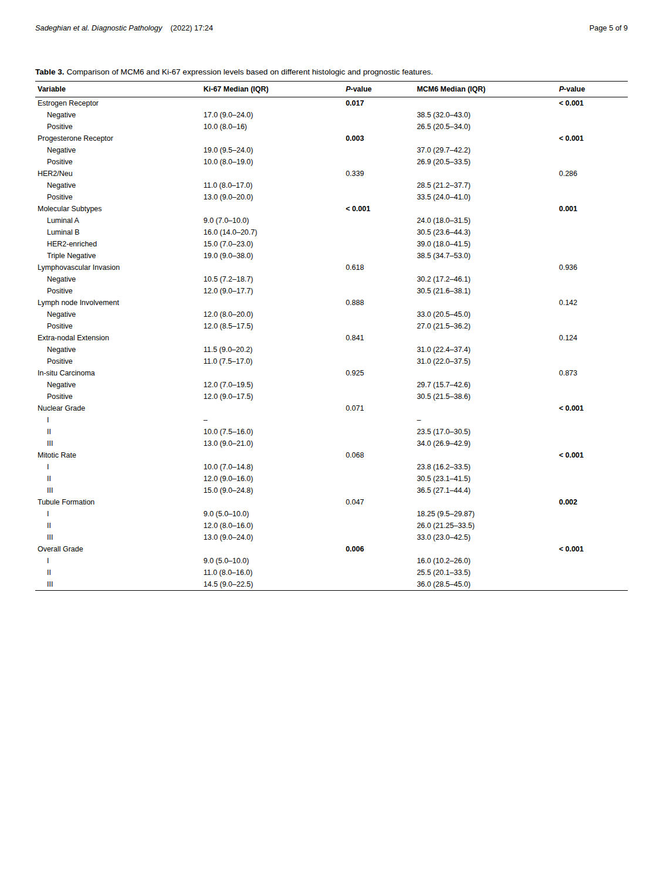Sadeghian et al. Diagnostic Pathology (2022) 17:24
Page 5 of 9
Table 3. Comparison of MCM6 and Ki-67 expression levels based on different histologic and prognostic features.
| Variable | Ki-67 Median (IQR) | P -value | MCM6 Median (IQR) | P -value |
| --- | --- | --- | --- | --- |
| Estrogen Receptor | | 0.017 | | < 0.001 |
| Negative | 17.0 (9.0–24.0) | | 38.5 (32.0–43.0) | |
| Positive | 10.0 (8.0–16) | | 26.5 (20.5–34.0) | |
| Progesterone Receptor | | 0.003 | | < 0.001 |
| Negative | 19.0 (9.5–24.0) | | 37.0 (29.7–42.2) | |
| Positive | 10.0 (8.0–19.0) | | 26.9 (20.5–33.5) | |
| HER2/Neu | | 0.339 | | 0.286 |
| Negative | 11.0 (8.0–17.0) | | 28.5 (21.2–37.7) | |
| Positive | 13.0 (9.0–20.0) | | 33.5 (24.0–41.0) | |
| Molecular Subtypes | | < 0.001 | | 0.001 |
| Luminal A | 9.0 (7.0–10.0) | | 24.0 (18.0–31.5) | |
| Luminal B | 16.0 (14.0–20.7) | | 30.5 (23.6–44.3) | |
| HER2-enriched | 15.0 (7.0–23.0) | | 39.0 (18.0–41.5) | |
| Triple Negative | 19.0 (9.0–38.0) | | 38.5 (34.7–53.0) | |
| Lymphovascular Invasion | | 0.618 | | 0.936 |
| Negative | 10.5 (7.2–18.7) | | 30.2 (17.2–46.1) | |
| Positive | 12.0 (9.0–17.7) | | 30.5 (21.6–38.1) | |
| Lymph node Involvement | | 0.888 | | 0.142 |
| Negative | 12.0 (8.0–20.0) | | 33.0 (20.5–45.0) | |
| Positive | 12.0 (8.5–17.5) | | 27.0 (21.5–36.2) | |
| Extra-nodal Extension | | 0.841 | | 0.124 |
| Negative | 11.5 (9.0–20.2) | | 31.0 (22.4–37.4) | |
| Positive | 11.0 (7.5–17.0) | | 31.0 (22.0–37.5) | |
| In-situ Carcinoma | | 0.925 | | 0.873 |
| Negative | 12.0 (7.0–19.5) | | 29.7 (15.7–42.6) | |
| Positive | 12.0 (9.0–17.5) | | 30.5 (21.5–38.6) | |
| Nuclear Grade | | 0.071 | | < 0.001 |
| I | – | | – | |
| II | 10.0 (7.5–16.0) | | 23.5 (17.0–30.5) | |
| III | 13.0 (9.0–21.0) | | 34.0 (26.9–42.9) | |
| Mitotic Rate | | 0.068 | | < 0.001 |
| I | 10.0 (7.0–14.8) | | 23.8 (16.2–33.5) | |
| II | 12.0 (9.0–16.0) | | 30.5 (23.1–41.5) | |
| III | 15.0 (9.0–24.8) | | 36.5 (27.1–44.4) | |
| Tubule Formation | | 0.047 | | 0.002 |
| I | 9.0 (5.0–10.0) | | 18.25 (9.5–29.87) | |
| II | 12.0 (8.0–16.0) | | 26.0 (21.25–33.5) | |
| III | 13.0 (9.0–24.0) | | 33.0 (23.0–42.5) | |
| Overall Grade | | 0.006 | | < 0.001 |
| I | 9.0 (5.0–10.0) | | 16.0 (10.2–26.0) | |
| II | 11.0 (8.0–16.0) | | 25.5 (20.1–33.5) | |
| III | 14.5 (9.0–22.5) | | 36.0 (28.5–45.0) | |